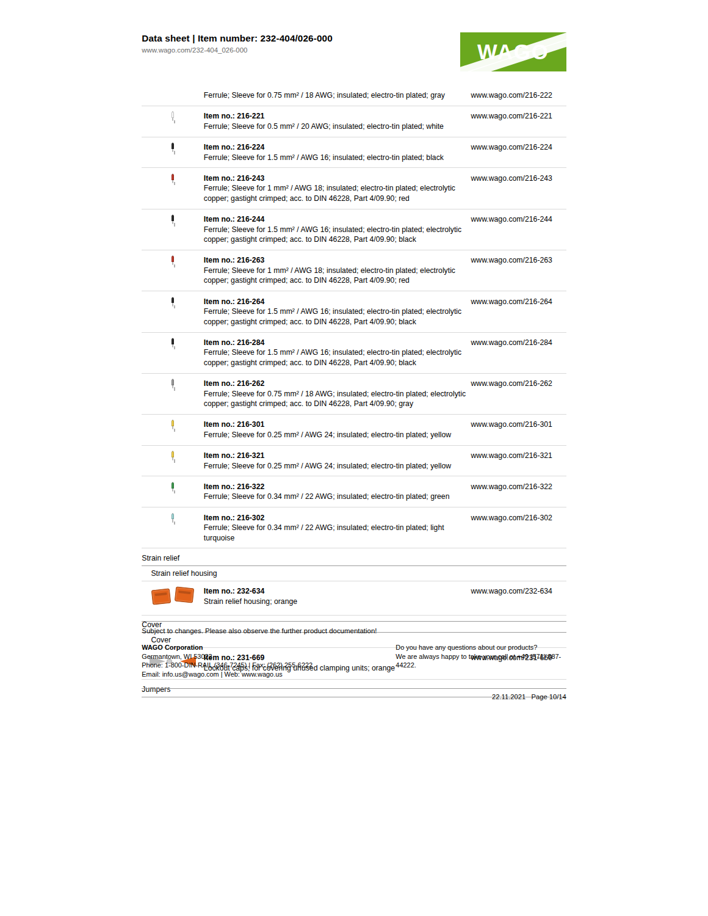Data sheet | Item number: 232-404/026-000
www.wago.com/232-404_026-000
WAGO
| | Ferrule; Sleeve for 0.75 mm² / 18 AWG; insulated; electro-tin plated; gray | www.wago.com/216-222 |
| | Item no.: 216-221 Ferrule; Sleeve for 0.5 mm² / 20 AWG; insulated; electro-tin plated; white | www.wago.com/216-221 |
| | Item no.: 216-224 Ferrule; Sleeve for 1.5 mm² / AWG 16; insulated; electro-tin plated; black | www.wago.com/216-224 |
| | Item no.: 216-243 Ferrule; Sleeve for 1 mm² / AWG 18; insulated; electro-tin plated; electrolytic copper; gastight crimped; acc. to DIN 46228, Part 4/09.90; red | www.wago.com/216-243 |
| | Item no.: 216-244 Ferrule; Sleeve for 1.5 mm² / AWG 16; insulated; electro-tin plated; electrolytic copper; gastight crimped; acc. to DIN 46228, Part 4/09.90; black | www.wago.com/216-244 |
| | Item no.: 216-263 Ferrule; Sleeve for 1 mm² / AWG 18; insulated; electro-tin plated; electrolytic copper; gastight crimped; acc. to DIN 46228, Part 4/09.90; red | www.wago.com/216-263 |
| | Item no.: 216-264 Ferrule; Sleeve for 1.5 mm² / AWG 16; insulated; electro-tin plated; electrolytic copper; gastight crimped; acc. to DIN 46228, Part 4/09.90; black | www.wago.com/216-264 |
| | Item no.: 216-284 Ferrule; Sleeve for 1.5 mm² / AWG 16; insulated; electro-tin plated; electrolytic copper; gastight crimped; acc. to DIN 46228, Part 4/09.90; black | www.wago.com/216-284 |
| | Item no.: 216-262 Ferrule; Sleeve for 0.75 mm² / 18 AWG; insulated; electro-tin plated; electrolytic copper; gastight crimped; acc. to DIN 46228, Part 4/09.90; gray | www.wago.com/216-262 |
| | Item no.: 216-301 Ferrule; Sleeve for 0.25 mm² / AWG 24; insulated; electro-tin plated; yellow | www.wago.com/216-301 |
| | Item no.: 216-321 Ferrule; Sleeve for 0.25 mm² / AWG 24; insulated; electro-tin plated; yellow | www.wago.com/216-321 |
| | Item no.: 216-322 Ferrule; Sleeve for 0.34 mm² / 22 AWG; insulated; electro-tin plated; green | www.wago.com/216-322 |
| | Item no.: 216-302 Ferrule; Sleeve for 0.34 mm² / 22 AWG; insulated; electro-tin plated; light turquoise | www.wago.com/216-302 |
| Strain relief |
| Strain relief housing |
| | Item no.: 232-634 Strain relief housing; orange | www.wago.com/232-634 |
| Cover |
| Cover |
| | Item no.: 231-669 Lockout caps; for covering unused clamping units; orange | www.wago.com/231-669 |
| Jumpers |
Subject to changes. Please also observe the further product documentation!
WAGO Corporation
Germantown, WI 53022
Phone: 1-800-DIN-RAIL (346-7245) | Fax: (262) 255-6222
Email: info.us@wago.com | Web: www.wago.us
Do you have any questions about our products?
We are always happy to take your call at +49 (571) 887-44222.
22.11.2021 Page 10/14